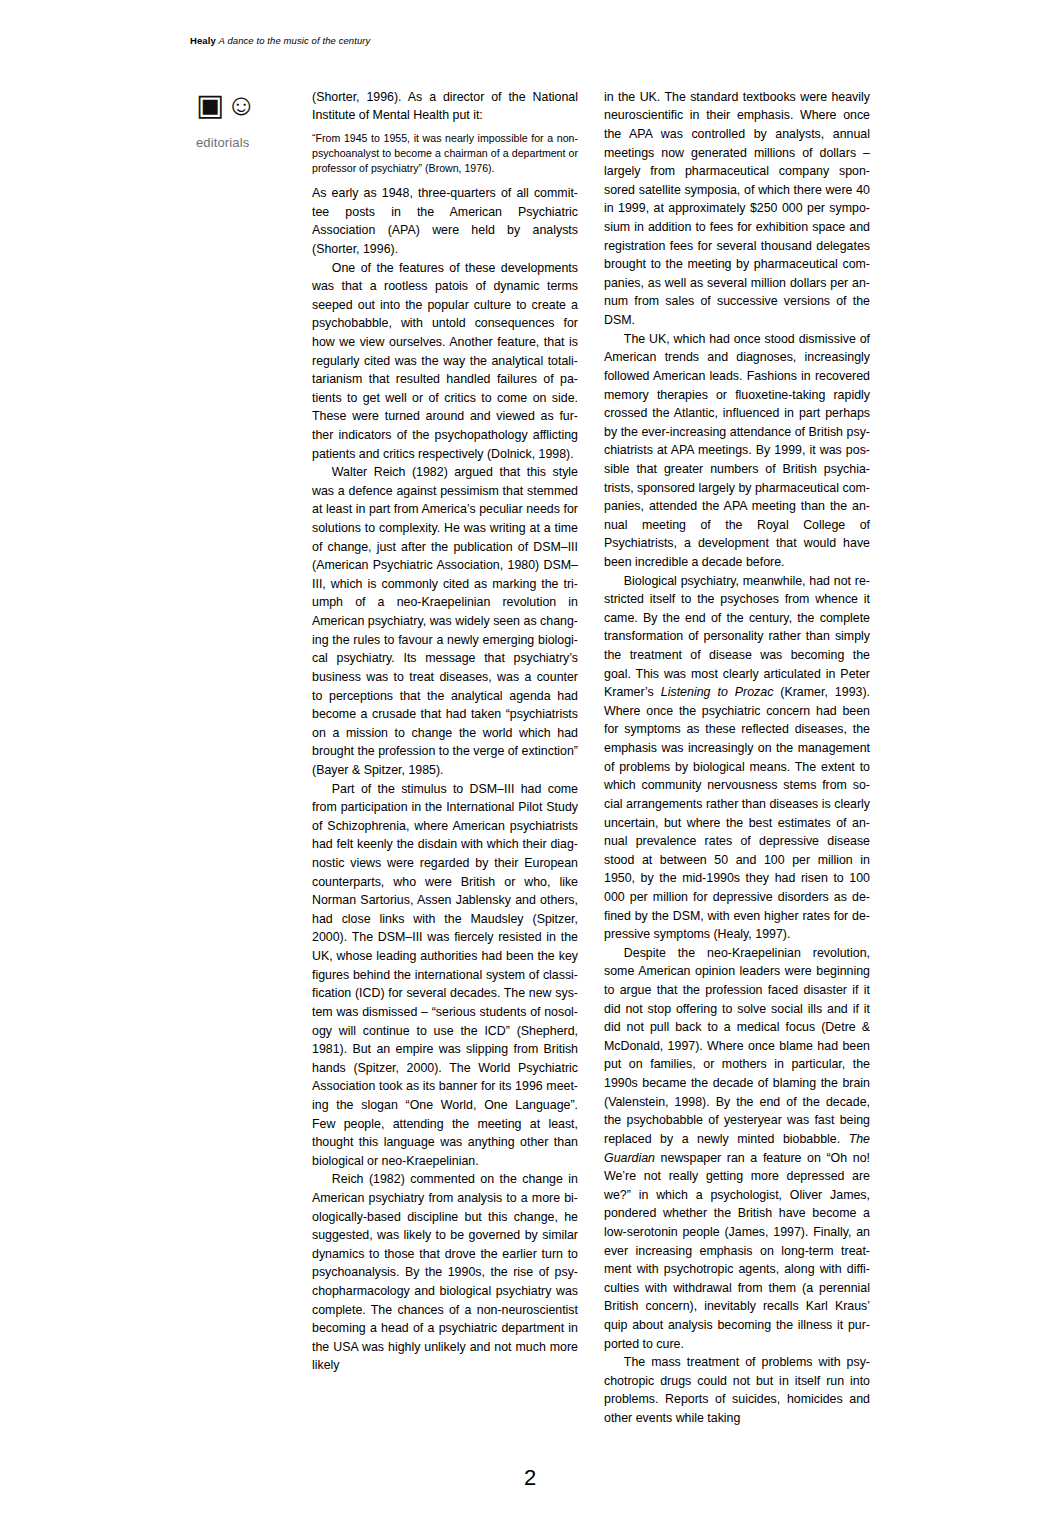Healy A dance to the music of the century
▣☺
editorials
(Shorter, 1996). As a director of the National Institute of Mental Health put it:
“From 1945 to 1955, it was nearly impossible for a non-psychoanalyst to become a chairman of a department or professor of psychiatry” (Brown, 1976).
As early as 1948, three-quarters of all committee posts in the American Psychiatric Association (APA) were held by analysts (Shorter, 1996).
One of the features of these developments was that a rootless patois of dynamic terms seeped out into the popular culture to create a psychobabble, with untold consequences for how we view ourselves. Another feature, that is regularly cited was the way the analytical totalitarianism that resulted handled failures of patients to get well or of critics to come on side. These were turned around and viewed as further indicators of the psychopathology afflicting patients and critics respectively (Dolnick, 1998).
Walter Reich (1982) argued that this style was a defence against pessimism that stemmed at least in part from America’s peculiar needs for solutions to complexity. He was writing at a time of change, just after the publication of DSM–III (American Psychiatric Association, 1980) DSM–III, which is commonly cited as marking the triumph of a neo-Kraepelinian revolution in American psychiatry, was widely seen as changing the rules to favour a newly emerging biological psychiatry. Its message that psychiatry’s business was to treat diseases, was a counter to perceptions that the analytical agenda had become a crusade that had taken “psychiatrists on a mission to change the world which had brought the profession to the verge of extinction” (Bayer & Spitzer, 1985).
Part of the stimulus to DSM–III had come from participation in the International Pilot Study of Schizophrenia, where American psychiatrists had felt keenly the disdain with which their diagnostic views were regarded by their European counterparts, who were British or who, like Norman Sartorius, Assen Jablensky and others, had close links with the Maudsley (Spitzer, 2000). The DSM–III was fiercely resisted in the UK, whose leading authorities had been the key figures behind the international system of classification (ICD) for several decades. The new system was dismissed – “serious students of nosology will continue to use the ICD” (Shepherd, 1981). But an empire was slipping from British hands (Spitzer, 2000). The World Psychiatric Association took as its banner for its 1996 meeting the slogan “One World, One Language”. Few people, attending the meeting at least, thought this language was anything other than biological or neo-Kraepelinian.
Reich (1982) commented on the change in American psychiatry from analysis to a more biologically-based discipline but this change, he suggested, was likely to be governed by similar dynamics to those that drove the earlier turn to psychoanalysis. By the 1990s, the rise of psychopharmacology and biological psychiatry was complete. The chances of a non-neuroscientist becoming a head of a psychiatric department in the USA was highly unlikely and not much more likely
in the UK. The standard textbooks were heavily neuroscientific in their emphasis. Where once the APA was controlled by analysts, annual meetings now generated millions of dollars – largely from pharmaceutical company sponsored satellite symposia, of which there were 40 in 1999, at approximately $250 000 per symposium in addition to fees for exhibition space and registration fees for several thousand delegates brought to the meeting by pharmaceutical companies, as well as several million dollars per annum from sales of successive versions of the DSM.
The UK, which had once stood dismissive of American trends and diagnoses, increasingly followed American leads. Fashions in recovered memory therapies or fluoxetine-taking rapidly crossed the Atlantic, influenced in part perhaps by the ever-increasing attendance of British psychiatrists at APA meetings. By 1999, it was possible that greater numbers of British psychiatrists, sponsored largely by pharmaceutical companies, attended the APA meeting than the annual meeting of the Royal College of Psychiatrists, a development that would have been incredible a decade before.
Biological psychiatry, meanwhile, had not restricted itself to the psychoses from whence it came. By the end of the century, the complete transformation of personality rather than simply the treatment of disease was becoming the goal. This was most clearly articulated in Peter Kramer’s Listening to Prozac (Kramer, 1993). Where once the psychiatric concern had been for symptoms as these reflected diseases, the emphasis was increasingly on the management of problems by biological means. The extent to which community nervousness stems from social arrangements rather than diseases is clearly uncertain, but where the best estimates of annual prevalence rates of depressive disease stood at between 50 and 100 per million in 1950, by the mid-1990s they had risen to 100 000 per million for depressive disorders as defined by the DSM, with even higher rates for depressive symptoms (Healy, 1997).
Despite the neo-Kraepelinian revolution, some American opinion leaders were beginning to argue that the profession faced disaster if it did not stop offering to solve social ills and if it did not pull back to a medical focus (Detre & McDonald, 1997). Where once blame had been put on families, or mothers in particular, the 1990s became the decade of blaming the brain (Valenstein, 1998). By the end of the decade, the psychobabble of yesteryear was fast being replaced by a newly minted biobabble. The Guardian newspaper ran a feature on “Oh no! We’re not really getting more depressed are we?” in which a psychologist, Oliver James, pondered whether the British have become a low-serotonin people (James, 1997). Finally, an ever increasing emphasis on long-term treatment with psychotropic agents, along with difficulties with withdrawal from them (a perennial British concern), inevitably recalls Karl Kraus’ quip about analysis becoming the illness it purported to cure.
The mass treatment of problems with psychotropic drugs could not but in itself run into problems. Reports of suicides, homicides and other events while taking
2